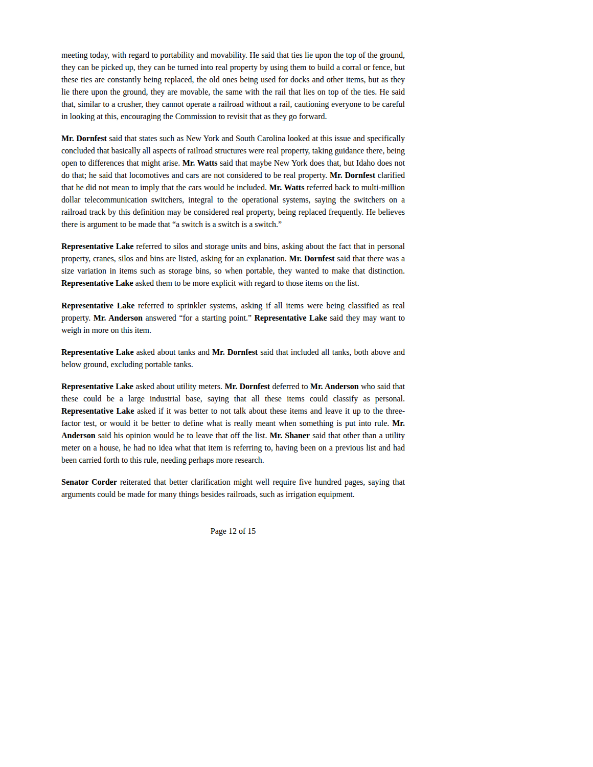meeting today, with regard to portability and movability. He said that ties lie upon the top of the ground, they can be picked up, they can be turned into real property by using them to build a corral or fence, but these ties are constantly being replaced, the old ones being used for docks and other items, but as they lie there upon the ground, they are movable, the same with the rail that lies on top of the ties. He said that, similar to a crusher, they cannot operate a railroad without a rail, cautioning everyone to be careful in looking at this, encouraging the Commission to revisit that as they go forward.
Mr. Dornfest said that states such as New York and South Carolina looked at this issue and specifically concluded that basically all aspects of railroad structures were real property, taking guidance there, being open to differences that might arise. Mr. Watts said that maybe New York does that, but Idaho does not do that; he said that locomotives and cars are not considered to be real property. Mr. Dornfest clarified that he did not mean to imply that the cars would be included. Mr. Watts referred back to multi-million dollar telecommunication switchers, integral to the operational systems, saying the switchers on a railroad track by this definition may be considered real property, being replaced frequently. He believes there is argument to be made that “a switch is a switch is a switch.”
Representative Lake referred to silos and storage units and bins, asking about the fact that in personal property, cranes, silos and bins are listed, asking for an explanation. Mr. Dornfest said that there was a size variation in items such as storage bins, so when portable, they wanted to make that distinction. Representative Lake asked them to be more explicit with regard to those items on the list.
Representative Lake referred to sprinkler systems, asking if all items were being classified as real property. Mr. Anderson answered “for a starting point.” Representative Lake said they may want to weigh in more on this item.
Representative Lake asked about tanks and Mr. Dornfest said that included all tanks, both above and below ground, excluding portable tanks.
Representative Lake asked about utility meters. Mr. Dornfest deferred to Mr. Anderson who said that these could be a large industrial base, saying that all these items could classify as personal. Representative Lake asked if it was better to not talk about these items and leave it up to the three-factor test, or would it be better to define what is really meant when something is put into rule. Mr. Anderson said his opinion would be to leave that off the list. Mr. Shaner said that other than a utility meter on a house, he had no idea what that item is referring to, having been on a previous list and had been carried forth to this rule, needing perhaps more research.
Senator Corder reiterated that better clarification might well require five hundred pages, saying that arguments could be made for many things besides railroads, such as irrigation equipment.
Page 12 of 15